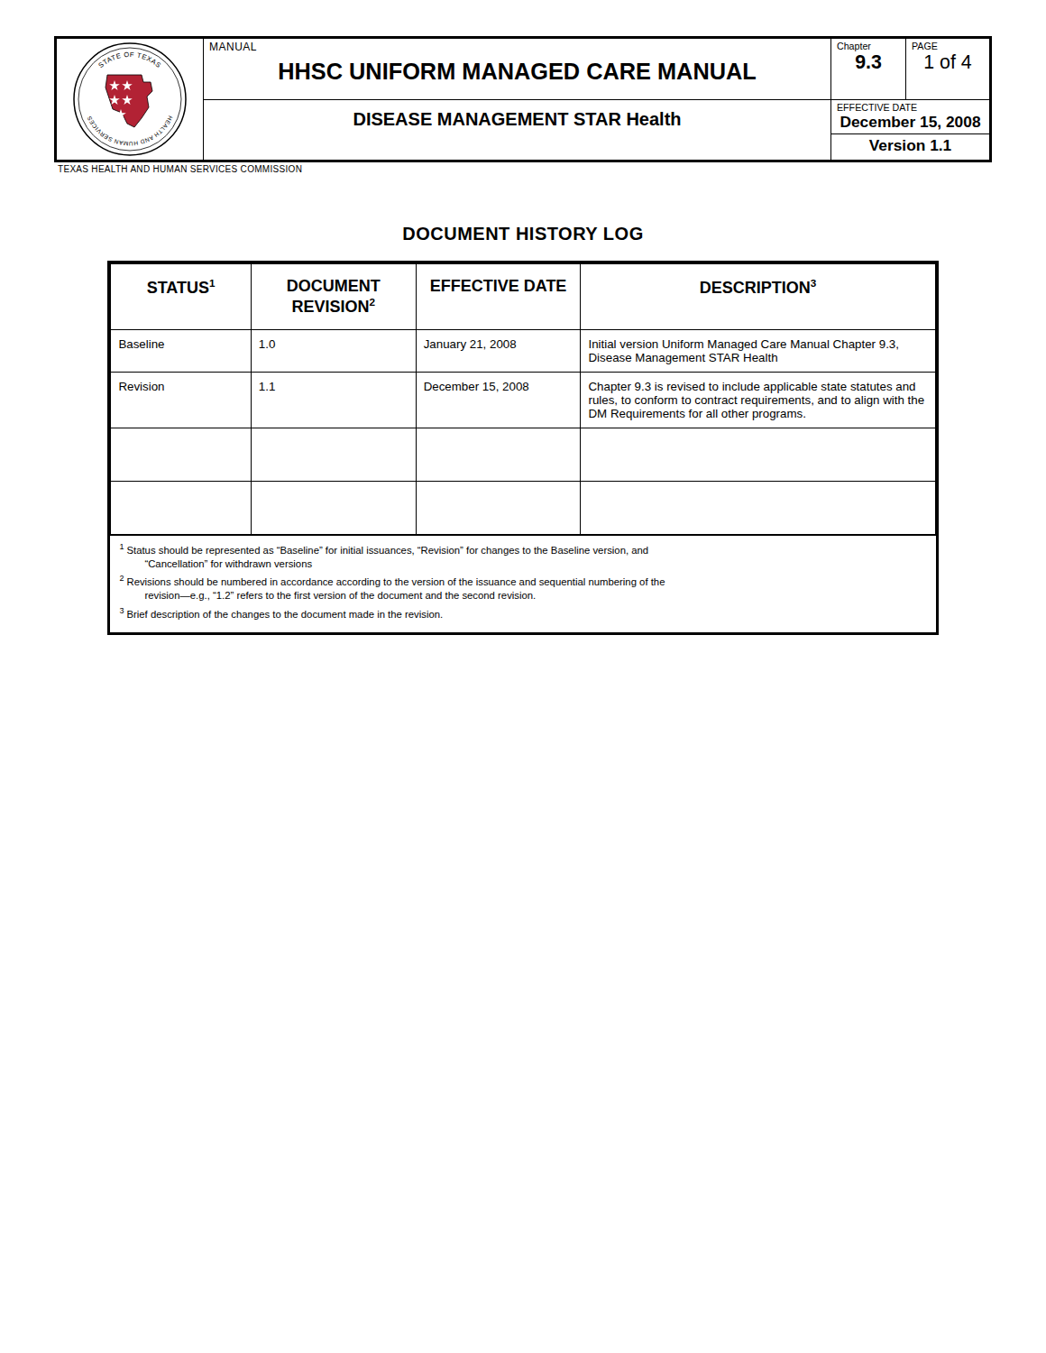| STATE OF TEXAS HEALTH AND HUMAN SERVICES | MANUAL HHSC UNIFORM MANAGED CARE MANUAL | Chapter 9.3 | PAGE 1 of 4 |
| DISEASE MANAGEMENT STAR Health | / EFFECTIVE DATE December 15, 2008 / / Version 1.1 / |
TEXAS HEALTH AND HUMAN SERVICES COMMISSION
DOCUMENT HISTORY LOG
| STATUS 1 | DOCUMENT REVISION 2 | EFFECTIVE DATE | DESCRIPTION 3 |
| --- | --- | --- | --- |
| Baseline | 1.0 | January 21, 2008 | Initial version Uniform Managed Care Manual Chapter 9.3, Disease Management STAR Health |
| Revision | 1.1 | December 15, 2008 | Chapter 9.3 is revised to include applicable state statutes and rules, to conform to contract requirements, and to align with the DM Requirements for all other programs. |
1 Status should be represented as “Baseline” for initial issuances, “Revision” for changes to the Baseline version, and “Cancellation” for withdrawn versions
2 Revisions should be numbered in accordance according to the version of the issuance and sequential numbering of the revision—e.g., “1.2” refers to the first version of the document and the second revision.
3 Brief description of the changes to the document made in the revision.